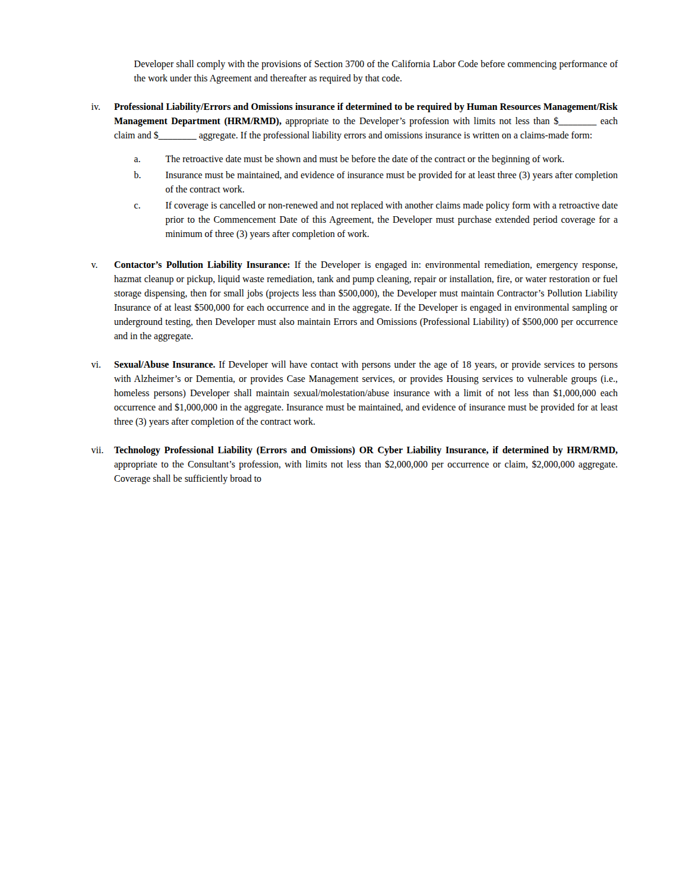Developer shall comply with the provisions of Section 3700 of the California Labor Code before commencing performance of the work under this Agreement and thereafter as required by that code.
iv.
Professional Liability/Errors and Omissions insurance if determined to be required by Human Resources Management/Risk Management Department (HRM/RMD), appropriate to the Developer’s profession with limits not less than $________ each claim and $________ aggregate. If the professional liability errors and omissions insurance is written on a claims-made form:
a.
The retroactive date must be shown and must be before the date of the contract or the beginning of work.
b.
Insurance must be maintained, and evidence of insurance must be provided for at least three (3) years after completion of the contract work.
c.
If coverage is cancelled or non-renewed and not replaced with another claims made policy form with a retroactive date prior to the Commencement Date of this Agreement, the Developer must purchase extended period coverage for a minimum of three (3) years after completion of work.
v.
Contactor’s Pollution Liability Insurance: If the Developer is engaged in: environmental remediation, emergency response, hazmat cleanup or pickup, liquid waste remediation, tank and pump cleaning, repair or installation, fire, or water restoration or fuel storage dispensing, then for small jobs (projects less than $500,000), the Developer must maintain Contractor’s Pollution Liability Insurance of at least $500,000 for each occurrence and in the aggregate. If the Developer is engaged in environmental sampling or underground testing, then Developer must also maintain Errors and Omissions (Professional Liability) of $500,000 per occurrence and in the aggregate.
vi.
Sexual/Abuse Insurance. If Developer will have contact with persons under the age of 18 years, or provide services to persons with Alzheimer’s or Dementia, or provides Case Management services, or provides Housing services to vulnerable groups (i.e., homeless persons) Developer shall maintain sexual/molestation/abuse insurance with a limit of not less than $1,000,000 each occurrence and $1,000,000 in the aggregate. Insurance must be maintained, and evidence of insurance must be provided for at least three (3) years after completion of the contract work.
vii.
Technology Professional Liability (Errors and Omissions) OR Cyber Liability Insurance, if determined by HRM/RMD, appropriate to the Consultant’s profession, with limits not less than $2,000,000 per occurrence or claim, $2,000,000 aggregate. Coverage shall be sufficiently broad to